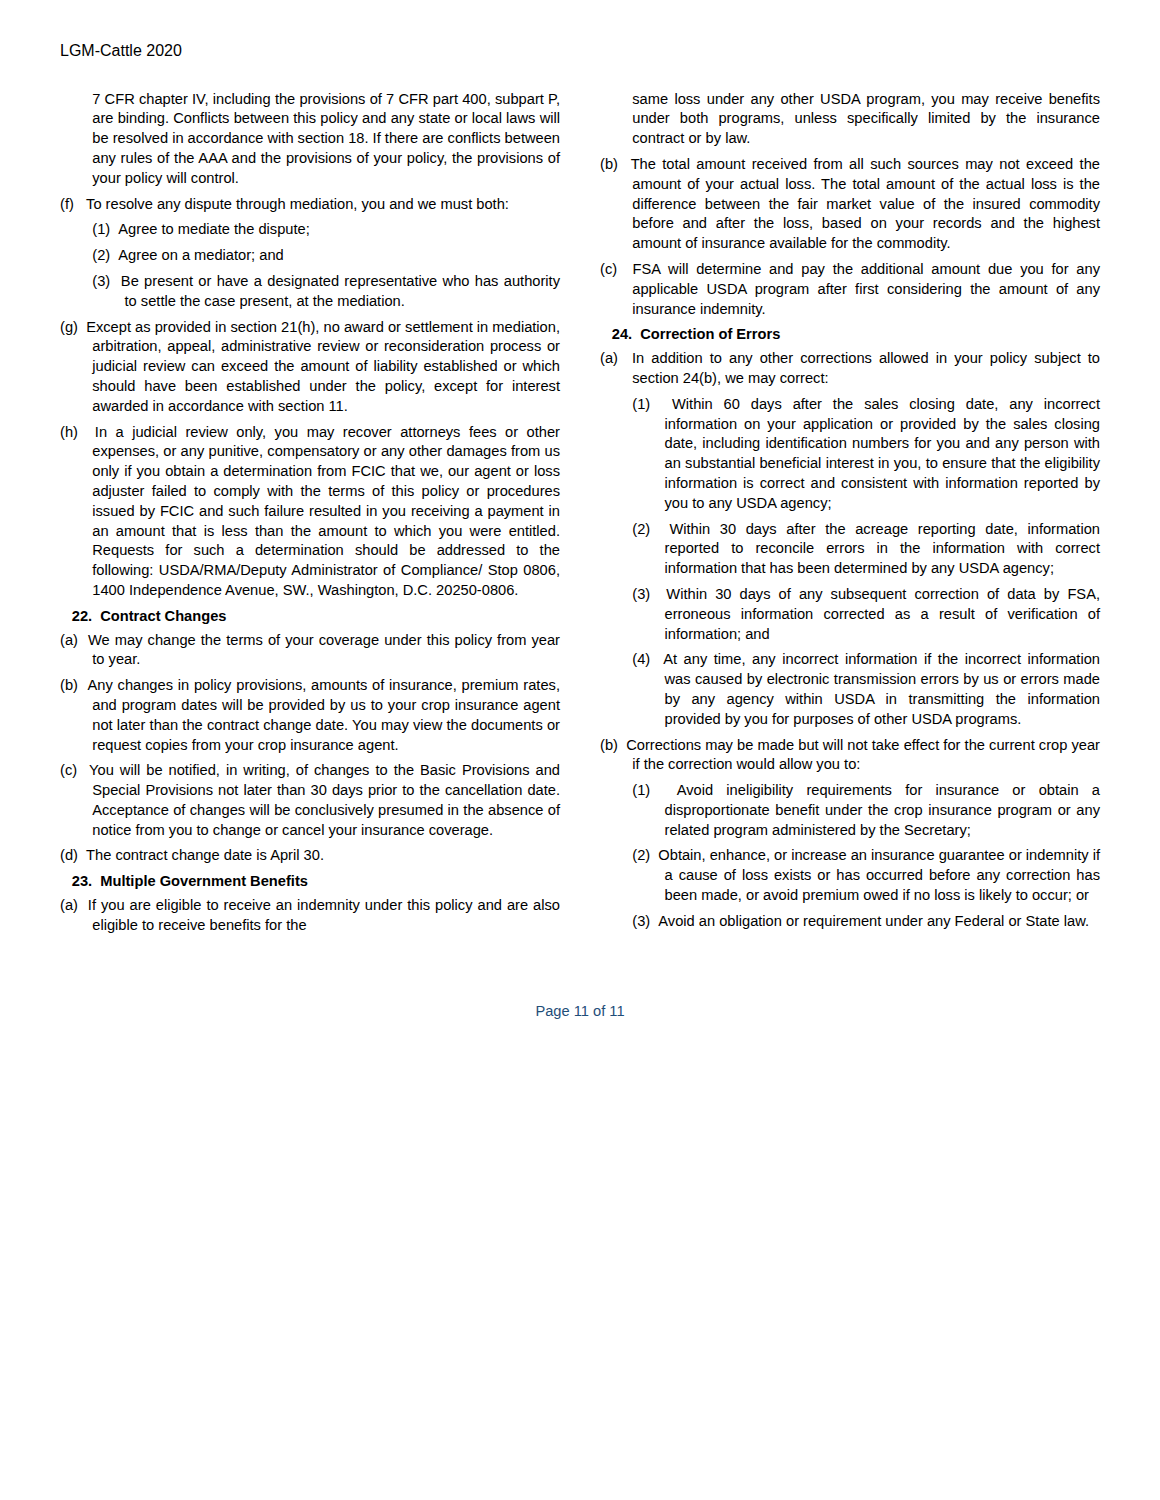LGM-Cattle 2020
7 CFR chapter IV, including the provisions of 7 CFR part 400, subpart P, are binding. Conflicts between this policy and any state or local laws will be resolved in accordance with section 18. If there are conflicts between any rules of the AAA and the provisions of your policy, the provisions of your policy will control.
(f) To resolve any dispute through mediation, you and we must both:
(1) Agree to mediate the dispute;
(2) Agree on a mediator; and
(3) Be present or have a designated representative who has authority to settle the case present, at the mediation.
(g) Except as provided in section 21(h), no award or settlement in mediation, arbitration, appeal, administrative review or reconsideration process or judicial review can exceed the amount of liability established or which should have been established under the policy, except for interest awarded in accordance with section 11.
(h) In a judicial review only, you may recover attorneys fees or other expenses, or any punitive, compensatory or any other damages from us only if you obtain a determination from FCIC that we, our agent or loss adjuster failed to comply with the terms of this policy or procedures issued by FCIC and such failure resulted in you receiving a payment in an amount that is less than the amount to which you were entitled. Requests for such a determination should be addressed to the following: USDA/RMA/Deputy Administrator of Compliance/ Stop 0806, 1400 Independence Avenue, SW., Washington, D.C. 20250-0806.
22. Contract Changes
(a) We may change the terms of your coverage under this policy from year to year.
(b) Any changes in policy provisions, amounts of insurance, premium rates, and program dates will be provided by us to your crop insurance agent not later than the contract change date. You may view the documents or request copies from your crop insurance agent.
(c) You will be notified, in writing, of changes to the Basic Provisions and Special Provisions not later than 30 days prior to the cancellation date. Acceptance of changes will be conclusively presumed in the absence of notice from you to change or cancel your insurance coverage.
(d) The contract change date is April 30.
23. Multiple Government Benefits
(a) If you are eligible to receive an indemnity under this policy and are also eligible to receive benefits for the
same loss under any other USDA program, you may receive benefits under both programs, unless specifically limited by the insurance contract or by law.
(b) The total amount received from all such sources may not exceed the amount of your actual loss. The total amount of the actual loss is the difference between the fair market value of the insured commodity before and after the loss, based on your records and the highest amount of insurance available for the commodity.
(c) FSA will determine and pay the additional amount due you for any applicable USDA program after first considering the amount of any insurance indemnity.
24. Correction of Errors
(a) In addition to any other corrections allowed in your policy subject to section 24(b), we may correct:
(1) Within 60 days after the sales closing date, any incorrect information on your application or provided by the sales closing date, including identification numbers for you and any person with an substantial beneficial interest in you, to ensure that the eligibility information is correct and consistent with information reported by you to any USDA agency;
(2) Within 30 days after the acreage reporting date, information reported to reconcile errors in the information with correct information that has been determined by any USDA agency;
(3) Within 30 days of any subsequent correction of data by FSA, erroneous information corrected as a result of verification of information; and
(4) At any time, any incorrect information if the incorrect information was caused by electronic transmission errors by us or errors made by any agency within USDA in transmitting the information provided by you for purposes of other USDA programs.
(b) Corrections may be made but will not take effect for the current crop year if the correction would allow you to:
(1) Avoid ineligibility requirements for insurance or obtain a disproportionate benefit under the crop insurance program or any related program administered by the Secretary;
(2) Obtain, enhance, or increase an insurance guarantee or indemnity if a cause of loss exists or has occurred before any correction has been made, or avoid premium owed if no loss is likely to occur; or
(3) Avoid an obligation or requirement under any Federal or State law.
Page 11 of 11